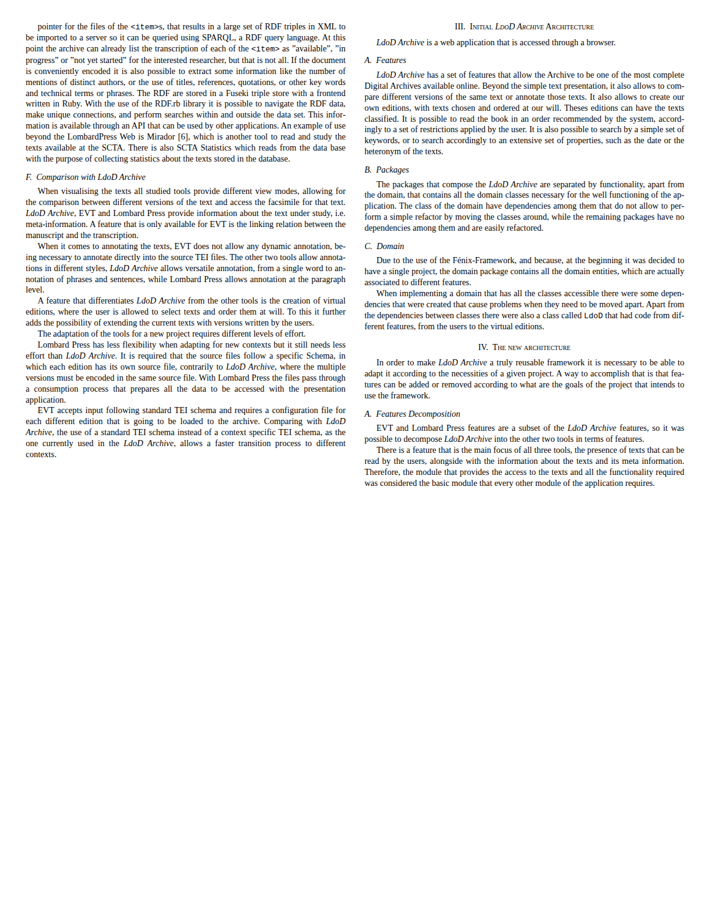pointer for the files of the <item>s, that results in a large set of RDF triples in XML to be imported to a server so it can be queried using SPARQL, a RDF query language. At this point the archive can already list the transcription of each of the <item> as ”available”, ”in progress” or ”not yet started” for the interested researcher, but that is not all. If the document is conveniently encoded it is also possible to extract some information like the number of mentions of distinct authors, or the use of titles, references, quotations, or other key words and technical terms or phrases. The RDF are stored in a Fuseki triple store with a frontend written in Ruby. With the use of the RDF.rb library it is possible to navigate the RDF data, make unique connections, and perform searches within and outside the data set. This information is available through an API that can be used by other applications. An example of use beyond the LombardPress Web is Mirador [6], which is another tool to read and study the texts available at the SCTA. There is also SCTA Statistics which reads from the data base with the purpose of collecting statistics about the texts stored in the database.
F. Comparison with LdoD Archive
When visualising the texts all studied tools provide different view modes, allowing for the comparison between different versions of the text and access the facsimile for that text. LdoD Archive, EVT and Lombard Press provide information about the text under study, i.e. meta-information. A feature that is only available for EVT is the linking relation between the manuscript and the transcription.
When it comes to annotating the texts, EVT does not allow any dynamic annotation, being necessary to annotate directly into the source TEI files. The other two tools allow annotations in different styles, LdoD Archive allows versatile annotation, from a single word to annotation of phrases and sentences, while Lombard Press allows annotation at the paragraph level.
A feature that differentiates LdoD Archive from the other tools is the creation of virtual editions, where the user is allowed to select texts and order them at will. To this it further adds the possibility of extending the current texts with versions written by the users.
The adaptation of the tools for a new project requires different levels of effort.
Lombard Press has less flexibility when adapting for new contexts but it still needs less effort than LdoD Archive. It is required that the source files follow a specific Schema, in which each edition has its own source file, contrarily to LdoD Archive, where the multiple versions must be encoded in the same source file. With Lombard Press the files pass through a consumption process that prepares all the data to be accessed with the presentation application.
EVT accepts input following standard TEI schema and requires a configuration file for each different edition that is going to be loaded to the archive. Comparing with LdoD Archive, the use of a standard TEI schema instead of a context specific TEI schema, as the one currently used in the LdoD Archive, allows a faster transition process to different contexts.
III. Initial LdoD Archive Architecture
LdoD Archive is a web application that is accessed through a browser.
A. Features
LdoD Archive has a set of features that allow the Archive to be one of the most complete Digital Archives available online. Beyond the simple text presentation, it also allows to compare different versions of the same text or annotate those texts. It also allows to create our own editions, with texts chosen and ordered at our will. Theses editions can have the texts classified. It is possible to read the book in an order recommended by the system, accordingly to a set of restrictions applied by the user. It is also possible to search by a simple set of keywords, or to search accordingly to an extensive set of properties, such as the date or the heteronym of the texts.
B. Packages
The packages that compose the LdoD Archive are separated by functionality, apart from the domain, that contains all the domain classes necessary for the well functioning of the application. The class of the domain have dependencies among them that do not allow to perform a simple refactor by moving the classes around, while the remaining packages have no dependencies among them and are easily refactored.
C. Domain
Due to the use of the Fénix-Framework, and because, at the beginning it was decided to have a single project, the domain package contains all the domain entities, which are actually associated to different features.
When implementing a domain that has all the classes accessible there were some dependencies that were created that cause problems when they need to be moved apart. Apart from the dependencies between classes there were also a class called LdoD that had code from different features, from the users to the virtual editions.
IV. The new architecture
In order to make LdoD Archive a truly reusable framework it is necessary to be able to adapt it according to the necessities of a given project. A way to accomplish that is that features can be added or removed according to what are the goals of the project that intends to use the framework.
A. Features Decomposition
EVT and Lombard Press features are a subset of the LdoD Archive features, so it was possible to decompose LdoD Archive into the other two tools in terms of features.
There is a feature that is the main focus of all three tools, the presence of texts that can be read by the users, alongside with the information about the texts and its meta information. Therefore, the module that provides the access to the texts and all the functionality required was considered the basic module that every other module of the application requires.